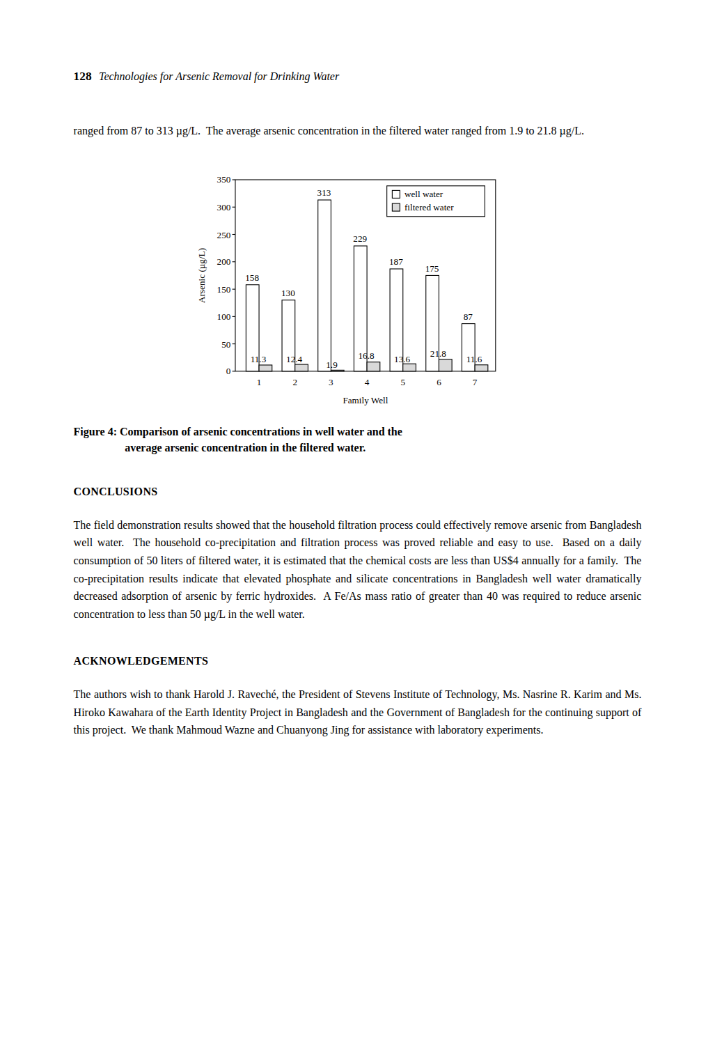128 Technologies for Arsenic Removal for Drinking Water
ranged from 87 to 313 µg/L. The average arsenic concentration in the filtered water ranged from 1.9 to 21.8 µg/L.
350 300 250 200 150 100 50 0 Arsenic (µg/L) well water filtered water 158 11.3 130 12.4 313 1.9 229 16.8 187 13.6 175 21.8 87 11.6 1 2 3 4 5 6 7 Family Well
Figure 4: Comparison of arsenic concentrations in well water and the average arsenic concentration in the filtered water.
Conclusions
The field demonstration results showed that the household filtration process could effectively remove arsenic from Bangladesh well water. The household co-precipitation and filtration process was proved reliable and easy to use. Based on a daily consumption of 50 liters of filtered water, it is estimated that the chemical costs are less than US$4 annually for a family. The co-precipitation results indicate that elevated phosphate and silicate concentrations in Bangladesh well water dramatically decreased adsorption of arsenic by ferric hydroxides. A Fe/As mass ratio of greater than 40 was required to reduce arsenic concentration to less than 50 µg/L in the well water.
Acknowledgements
The authors wish to thank Harold J. Raveché, the President of Stevens Institute of Technology, Ms. Nasrine R. Karim and Ms. Hiroko Kawahara of the Earth Identity Project in Bangladesh and the Government of Bangladesh for the continuing support of this project. We thank Mahmoud Wazne and Chuanyong Jing for assistance with laboratory experiments.